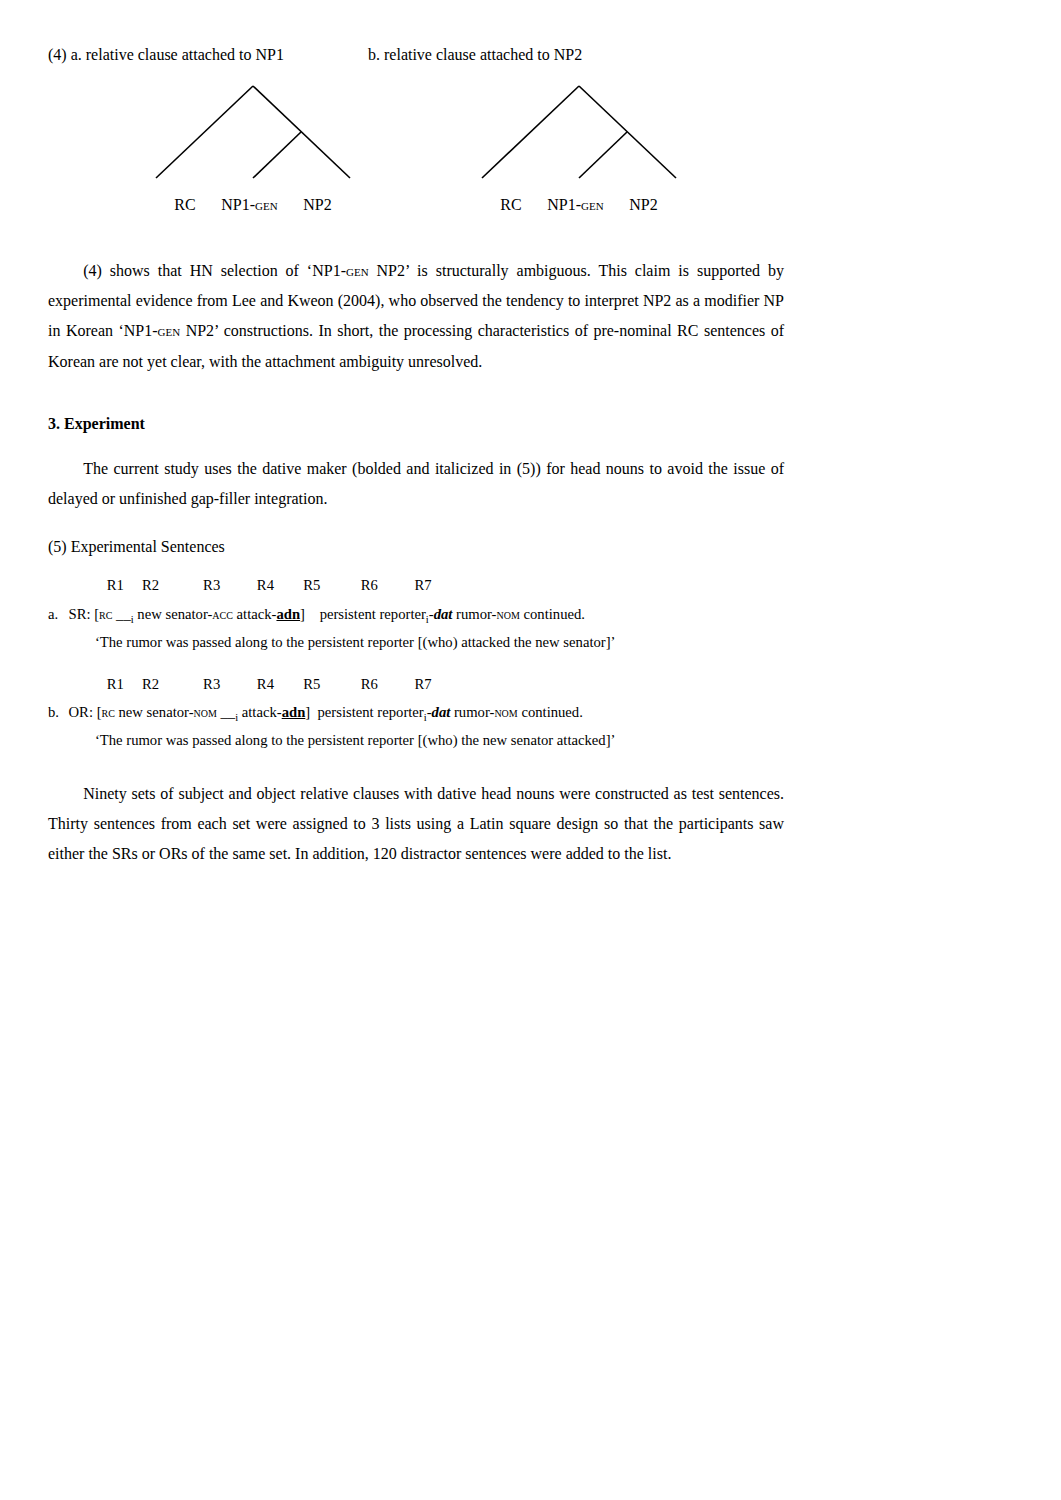(4) a. relative clause attached to NP1b. relative clause attached to NP2
RC NP1-gen NP2
RC NP1-gen NP2
(4) shows that HN selection of ‘NP1-gen NP2’ is structurally ambiguous. This claim is supported by experimental evidence from Lee and Kweon (2004), who observed the tendency to interpret NP2 as a modifier NP in Korean ‘NP1-gen NP2’ constructions. In short, the processing characteristics of pre-nominal RC sentences of Korean are not yet clear, with the attachment ambiguity unresolved.
3. Experiment
The current study uses the dative maker (bolded and italicized in (5)) for head nouns to avoid the issue of delayed or unfinished gap-filler integration.
(5) Experimental Sentences
R1 R2 R3 R4 R5 R6 R7
a. SR: [rc __i new senator-acc attack-adn] persistent reporteri-dat rumor-nom continued.
‘The rumor was passed along to the persistent reporter [(who) attacked the new senator]’
R1 R2 R3 R4 R5 R6 R7
b. OR: [rc new senator-nom __i attack-adn] persistent reporteri-dat rumor-nom continued.
‘The rumor was passed along to the persistent reporter [(who) the new senator attacked]’
Ninety sets of subject and object relative clauses with dative head nouns were constructed as test sentences. Thirty sentences from each set were assigned to 3 lists using a Latin square design so that the participants saw either the SRs or ORs of the same set. In addition, 120 distractor sentences were added to the list.